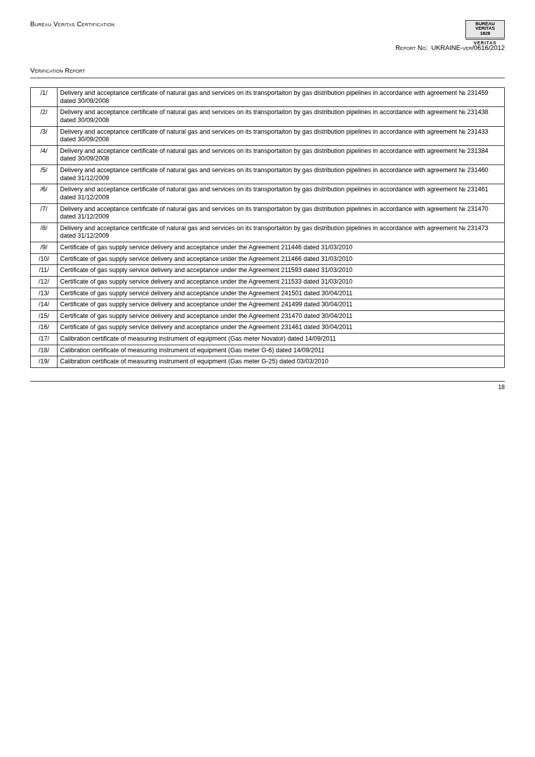Bureau Veritas Certification
Report No: UKRAINE-ver/0616/2012
Verification Report
BUREAU
VERITAS
1828
VERITAS
| /1/ | Delivery and acceptance certificate of natural gas and services on its transportaiton by gas distribution pipelines in accordance with agreement № 231459 dated 30/09/2008 |
| /2/ | Delivery and acceptance certificate of natural gas and services on its transportaiton by gas distribution pipelines in accordance with agreement № 231438 dated 30/09/2008 |
| /3/ | Delivery and acceptance certificate of natural gas and services on its transportaiton by gas distribution pipelines in accordance with agreement № 231433 dated 30/09/2008 |
| /4/ | Delivery and acceptance certificate of natural gas and services on its transportaiton by gas distribution pipelines in accordance with agreement № 231384 dated 30/09/2008 |
| /5/ | Delivery and acceptance certificate of natural gas and services on its transportaiton by gas distribution pipelines in accordance with agreement № 231460 dated 31/12/2009 |
| /6/ | Delivery and acceptance certificate of natural gas and services on its transportaiton by gas distribution pipelines in accordance with agreement № 231461 dated 31/12/2009 |
| /7/ | Delivery and acceptance certificate of natural gas and services on its transportaiton by gas distribution pipelines in accordance with agreement № 231470 dated 31/12/2009 |
| /8/ | Delivery and acceptance certificate of natural gas and services on its transportaiton by gas distribution pipelines in accordance with agreement № 231473 dated 31/12/2009 |
| /9/ | Certificate of gas supply service delivery and acceptance under the Agreement 211446 dated 31/03/2010 |
| /10/ | Certificate of gas supply service delivery and acceptance under the Agreement 211466 dated 31/03/2010 |
| /11/ | Certificate of gas supply service delivery and acceptance under the Agreement 211593 dated 31/03/2010 |
| /12/ | Certificate of gas supply service delivery and acceptance under the Agreement 211533 dated 31/03/2010 |
| /13/ | Certificate of gas supply service delivery and acceptance under the Agreement 241501 dated 30/04/2011 |
| /14/ | Certificate of gas supply service delivery and acceptance under the Agreement 241499 dated 30/04/2011 |
| /15/ | Certificate of gas supply service delivery and acceptance under the Agreement 231470 dated 30/04/2011 |
| /16/ | Certificate of gas supply service delivery and acceptance under the Agreement 231461 dated 30/04/2011 |
| /17/ | Calibration certificate of measuring instrument of equipment (Gas meter Novator) dated 14/09/2011 |
| /18/ | Calibration certificate of measuring instrument of equipment (Gas meter G-6) dated 14/09/2011 |
| /19/ | Calibration certificate of measuring instrument of equipment (Gas meter G-25) dated 03/03/2010 |
18